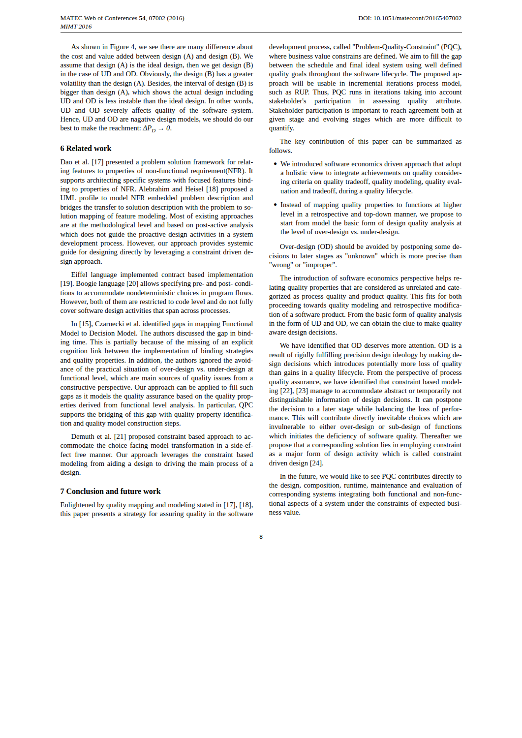MATEC Web of Conferences 54, 07002 (2016) MIMT 2016
DOI: 10.1051/matecconf/20165407002
As shown in Figure 4, we see there are many difference about the cost and value added between design (A) and design (B). We assume that design (A) is the ideal design, then we get design (B) in the case of UD and OD. Obviously, the design (B) has a greater volatility than the design (A). Besides, the interval of design (B) is bigger than design (A), which shows the actual design including UD and OD is less instable than the ideal design. In other words, UD and OD severely affects quality of the software system. Hence, UD and OD are nagative design models, we should do our best to make the reachment: ΔPD → 0.
6 Related work
Dao et al. [17] presented a problem solution framework for relating features to properties of non-functional requirement(NFR). It supports architecting specific systems with focused features binding to properties of NFR. Alebrahim and Heisel [18] proposed a UML profile to model NFR embedded problem description and bridges the transfer to solution description with the problem to solution mapping of feature modeling. Most of existing approaches are at the methodological level and based on post-active analysis which does not guide the proactive design activities in a system development process. However, our approach provides systemic guide for designing directly by leveraging a constraint driven design approach.
Eiffel language implemented contract based implementation [19]. Boogie language [20] allows specifying pre- and post- conditions to accommodate nondeterministic choices in program flows. However, both of them are restricted to code level and do not fully cover software design activities that span across processes.
In [15], Czarnecki et al. identified gaps in mapping Functional Model to Decision Model. The authors discussed the gap in binding time. This is partially because of the missing of an explicit cognition link between the implementation of binding strategies and quality properties. In addition, the authors ignored the avoidance of the practical situation of over-design vs. under-design at functional level, which are main sources of quality issues from a constructive perspective. Our approach can be applied to fill such gaps as it models the quality assurance based on the quality properties derived from functional level analysis. In particular, QPC supports the bridging of this gap with quality property identification and quality model construction steps.
Demuth et al. [21] proposed constraint based approach to accommodate the choice facing model transformation in a side-effect free manner. Our approach leverages the constraint based modeling from aiding a design to driving the main process of a design.
7 Conclusion and future work
Enlightened by quality mapping and modeling stated in [17], [18], this paper presents a strategy for assuring quality in the software development process, called "Problem-Quality-Constraint" (PQC), where business value constrains are defined. We aim to fill the gap between the schedule and final ideal system using well defined quality goals throughout the software lifecycle. The proposed approach will be usable in incremental iterations process model, such as RUP. Thus, PQC runs in iterations taking into account stakeholder's participation in assessing quality attribute. Stakeholder participation is important to reach agreement both at given stage and evolving stages which are more difficult to quantify.
The key contribution of this paper can be summarized as follows.
We introduced software economics driven approach that adopt a holistic view to integrate achievements on quality considering criteria on quality tradeoff, quality modeling, quality evaluation and tradeoff, during a quality lifecycle.
Instead of mapping quality properties to functions at higher level in a retrospective and top-down manner, we propose to start from model the basic form of design quality analysis at the level of over-design vs. under-design.
Over-design (OD) should be avoided by postponing some decisions to later stages as "unknown" which is more precise than "wrong" or "improper".
The introduction of software economics perspective helps relating quality properties that are considered as unrelated and categorized as process quality and product quality. This fits for both proceeding towards quality modeling and retrospective modification of a software product. From the basic form of quality analysis in the form of UD and OD, we can obtain the clue to make quality aware design decisions.
We have identified that OD deserves more attention. OD is a result of rigidly fulfilling precision design ideology by making design decisions which introduces potentially more loss of quality than gains in a quality lifecycle. From the perspective of process quality assurance, we have identified that constraint based modeling [22], [23] manage to accommodate abstract or temporarily not distinguishable information of design decisions. It can postpone the decision to a later stage while balancing the loss of performance. This will contribute directly inevitable choices which are invulnerable to either over-design or sub-design of functions which initiates the deficiency of software quality. Thereafter we propose that a corresponding solution lies in employing constraint as a major form of design activity which is called constraint driven design [24].
In the future, we would like to see PQC contributes directly to the design, composition, runtime, maintenance and evaluation of corresponding systems integrating both functional and non-functional aspects of a system under the constraints of expected business value.
8